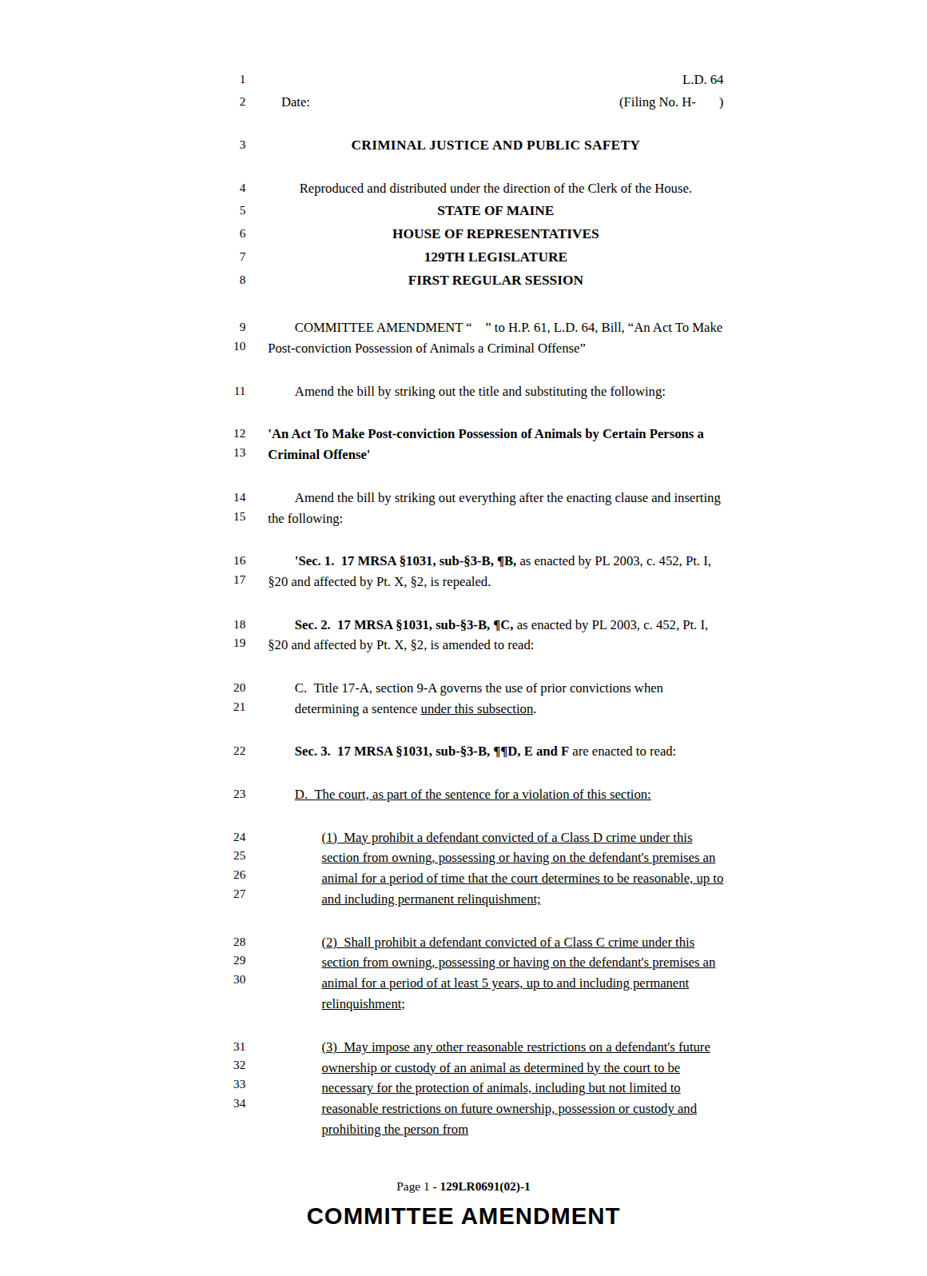| 1 | L.D. 64 |
| 2 | (Filing No. H- ) Date: |
| 3 | CRIMINAL JUSTICE AND PUBLIC SAFETY |
| 4 | Reproduced and distributed under the direction of the Clerk of the House. |
| 5 | STATE OF MAINE |
| 6 | HOUSE OF REPRESENTATIVES |
| 7 | 129TH LEGISLATURE |
| 8 | FIRST REGULAR SESSION |
| 9 10 | COMMITTEE AMENDMENT “ ” to H.P. 61, L.D. 64, Bill, “An Act To Make Post-conviction Possession of Animals a Criminal Offense” |
| 11 | Amend the bill by striking out the title and substituting the following: |
| 12 13 | 'An Act To Make Post-conviction Possession of Animals by Certain Persons a Criminal Offense' |
| 14 15 | Amend the bill by striking out everything after the enacting clause and inserting the following: |
| 16 17 | 'Sec. 1. 17 MRSA §1031, sub-§3-B, ¶B, as enacted by PL 2003, c. 452, Pt. I, §20 and affected by Pt. X, §2, is repealed. |
| 18 19 | Sec. 2. 17 MRSA §1031, sub-§3-B, ¶C, as enacted by PL 2003, c. 452, Pt. I, §20 and affected by Pt. X, §2, is amended to read: |
| 20 21 | C. Title 17-A, section 9-A governs the use of prior convictions when determining a sentence under this subsection . |
| 22 | Sec. 3. 17 MRSA §1031, sub-§3-B, ¶¶D, E and F are enacted to read: |
| 23 | D. The court, as part of the sentence for a violation of this section: |
| 24 25 26 27 | (1) May prohibit a defendant convicted of a Class D crime under this section from owning, possessing or having on the defendant's premises an animal for a period of time that the court determines to be reasonable, up to and including permanent relinquishment; |
| 28 29 30 | (2) Shall prohibit a defendant convicted of a Class C crime under this section from owning, possessing or having on the defendant's premises an animal for a period of at least 5 years, up to and including permanent relinquishment; |
| 31 32 33 34 | (3) May impose any other reasonable restrictions on a defendant's future ownership or custody of an animal as determined by the court to be necessary for the protection of animals, including but not limited to reasonable restrictions on future ownership, possession or custody and prohibiting the person from |
Page 1 - 129LR0691(02)-1
COMMITTEE AMENDMENT